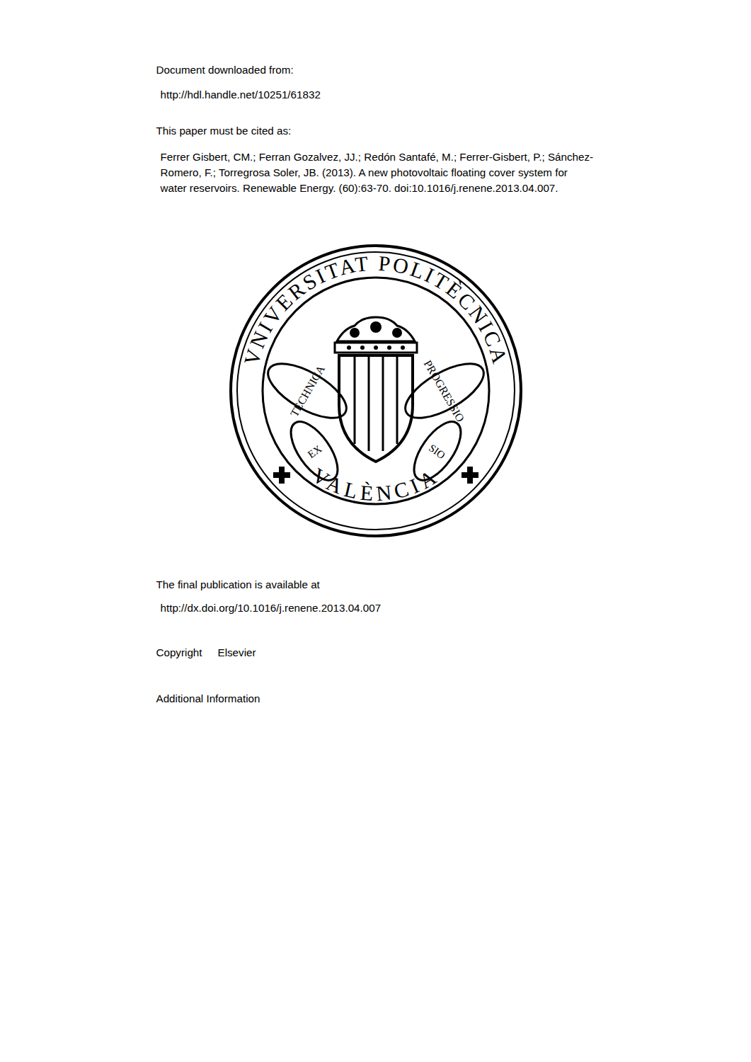Document downloaded from:
http://hdl.handle.net/10251/61832
This paper must be cited as:
Ferrer Gisbert, CM.; Ferran Gozalvez, JJ.; Redón Santafé, M.; Ferrer-Gisbert, P.; Sánchez-Romero, F.; Torregrosa Soler, JB. (2013). A new photovoltaic floating cover system for water reservoirs. Renewable Energy. (60):63-70. doi:10.1016/j.renene.2013.04.007.
VNIVERSITAT POLITÈCNICA VALÈNCIA TECHNICA PROGRESSIO EX SIO
The final publication is available at
http://dx.doi.org/10.1016/j.renene.2013.04.007
Copyright Elsevier
Additional Information